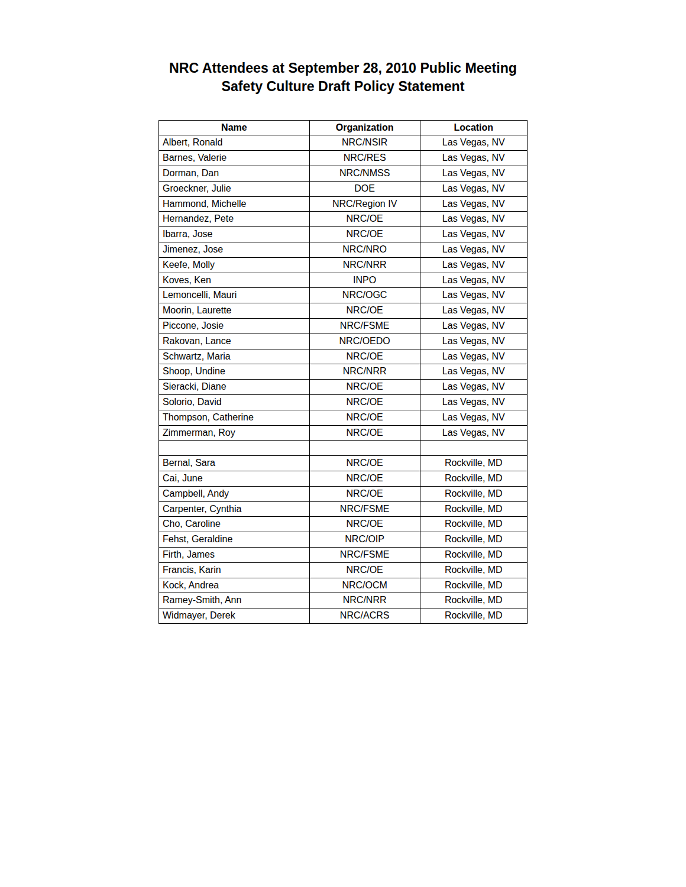NRC Attendees at September 28, 2010 Public Meeting
Safety Culture Draft Policy Statement
| Name | Organization | Location |
| --- | --- | --- |
| Albert, Ronald | NRC/NSIR | Las Vegas, NV |
| Barnes, Valerie | NRC/RES | Las Vegas, NV |
| Dorman, Dan | NRC/NMSS | Las Vegas, NV |
| Groeckner, Julie | DOE | Las Vegas, NV |
| Hammond, Michelle | NRC/Region IV | Las Vegas, NV |
| Hernandez, Pete | NRC/OE | Las Vegas, NV |
| Ibarra, Jose | NRC/OE | Las Vegas, NV |
| Jimenez, Jose | NRC/NRO | Las Vegas, NV |
| Keefe, Molly | NRC/NRR | Las Vegas, NV |
| Koves, Ken | INPO | Las Vegas, NV |
| Lemoncelli, Mauri | NRC/OGC | Las Vegas, NV |
| Moorin, Laurette | NRC/OE | Las Vegas, NV |
| Piccone, Josie | NRC/FSME | Las Vegas, NV |
| Rakovan, Lance | NRC/OEDO | Las Vegas, NV |
| Schwartz, Maria | NRC/OE | Las Vegas, NV |
| Shoop, Undine | NRC/NRR | Las Vegas, NV |
| Sieracki, Diane | NRC/OE | Las Vegas, NV |
| Solorio, David | NRC/OE | Las Vegas, NV |
| Thompson, Catherine | NRC/OE | Las Vegas, NV |
| Zimmerman, Roy | NRC/OE | Las Vegas, NV |
| Bernal, Sara | NRC/OE | Rockville, MD |
| Cai, June | NRC/OE | Rockville, MD |
| Campbell, Andy | NRC/OE | Rockville, MD |
| Carpenter, Cynthia | NRC/FSME | Rockville, MD |
| Cho, Caroline | NRC/OE | Rockville, MD |
| Fehst, Geraldine | NRC/OIP | Rockville, MD |
| Firth, James | NRC/FSME | Rockville, MD |
| Francis, Karin | NRC/OE | Rockville, MD |
| Kock, Andrea | NRC/OCM | Rockville, MD |
| Ramey-Smith, Ann | NRC/NRR | Rockville, MD |
| Widmayer, Derek | NRC/ACRS | Rockville, MD |